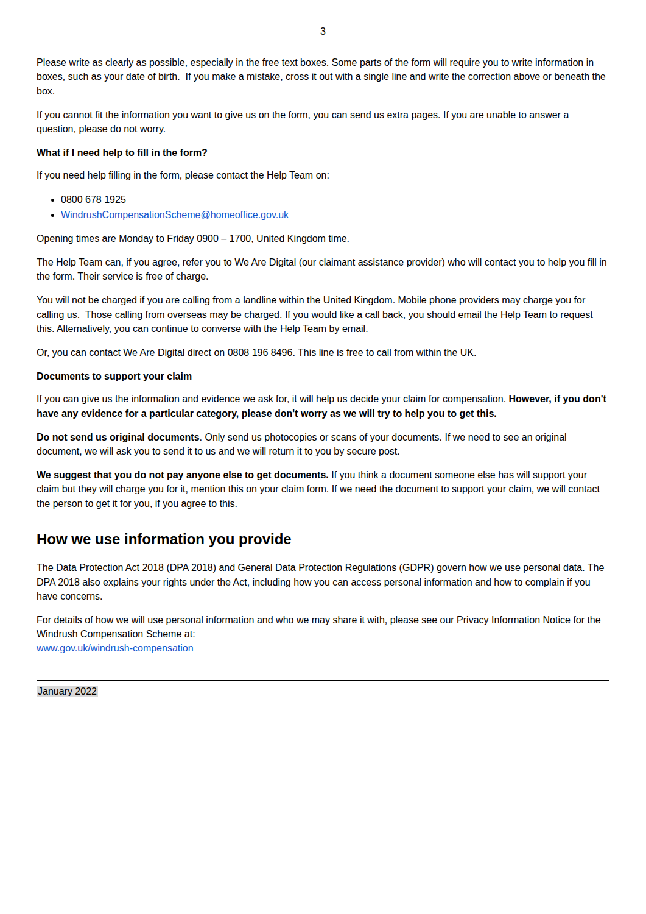3
Please write as clearly as possible, especially in the free text boxes. Some parts of the form will require you to write information in boxes, such as your date of birth. If you make a mistake, cross it out with a single line and write the correction above or beneath the box.
If you cannot fit the information you want to give us on the form, you can send us extra pages. If you are unable to answer a question, please do not worry.
What if I need help to fill in the form?
If you need help filling in the form, please contact the Help Team on:
0800 678 1925
WindrushCompensationScheme@homeoffice.gov.uk
Opening times are Monday to Friday 0900 – 1700, United Kingdom time.
The Help Team can, if you agree, refer you to We Are Digital (our claimant assistance provider) who will contact you to help you fill in the form. Their service is free of charge.
You will not be charged if you are calling from a landline within the United Kingdom. Mobile phone providers may charge you for calling us. Those calling from overseas may be charged. If you would like a call back, you should email the Help Team to request this. Alternatively, you can continue to converse with the Help Team by email.
Or, you can contact We Are Digital direct on 0808 196 8496. This line is free to call from within the UK.
Documents to support your claim
If you can give us the information and evidence we ask for, it will help us decide your claim for compensation. However, if you don't have any evidence for a particular category, please don't worry as we will try to help you to get this.
Do not send us original documents. Only send us photocopies or scans of your documents. If we need to see an original document, we will ask you to send it to us and we will return it to you by secure post.
We suggest that you do not pay anyone else to get documents. If you think a document someone else has will support your claim but they will charge you for it, mention this on your claim form. If we need the document to support your claim, we will contact the person to get it for you, if you agree to this.
How we use information you provide
The Data Protection Act 2018 (DPA 2018) and General Data Protection Regulations (GDPR) govern how we use personal data. The DPA 2018 also explains your rights under the Act, including how you can access personal information and how to complain if you have concerns.
For details of how we will use personal information and who we may share it with, please see our Privacy Information Notice for the Windrush Compensation Scheme at:
www.gov.uk/windrush-compensation
January 2022